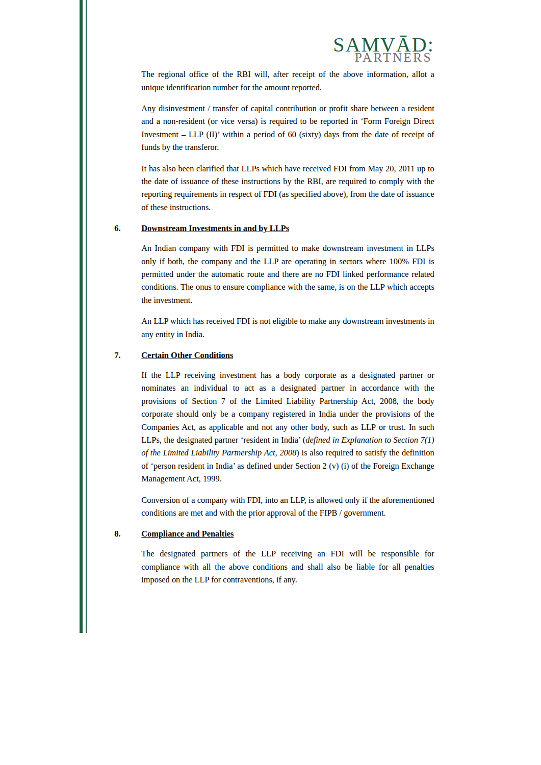SAMVĀD: PARTNERS
The regional office of the RBI will, after receipt of the above information, allot a unique identification number for the amount reported.
Any disinvestment / transfer of capital contribution or profit share between a resident and a non-resident (or vice versa) is required to be reported in ‘Form Foreign Direct Investment – LLP (II)’ within a period of 60 (sixty) days from the date of receipt of funds by the transferor.
It has also been clarified that LLPs which have received FDI from May 20, 2011 up to the date of issuance of these instructions by the RBI, are required to comply with the reporting requirements in respect of FDI (as specified above), from the date of issuance of these instructions.
6.
Downstream Investments in and by LLPs
An Indian company with FDI is permitted to make downstream investment in LLPs only if both, the company and the LLP are operating in sectors where 100% FDI is permitted under the automatic route and there are no FDI linked performance related conditions. The onus to ensure compliance with the same, is on the LLP which accepts the investment.
An LLP which has received FDI is not eligible to make any downstream investments in any entity in India.
7.
Certain Other Conditions
If the LLP receiving investment has a body corporate as a designated partner or nominates an individual to act as a designated partner in accordance with the provisions of Section 7 of the Limited Liability Partnership Act, 2008, the body corporate should only be a company registered in India under the provisions of the Companies Act, as applicable and not any other body, such as LLP or trust. In such LLPs, the designated partner ‘resident in India’ (defined in Explanation to Section 7(1) of the Limited Liability Partnership Act, 2008) is also required to satisfy the definition of ‘person resident in India’ as defined under Section 2 (v) (i) of the Foreign Exchange Management Act, 1999.
Conversion of a company with FDI, into an LLP, is allowed only if the aforementioned conditions are met and with the prior approval of the FIPB / government.
8.
Compliance and Penalties
The designated partners of the LLP receiving an FDI will be responsible for compliance with all the above conditions and shall also be liable for all penalties imposed on the LLP for contraventions, if any.